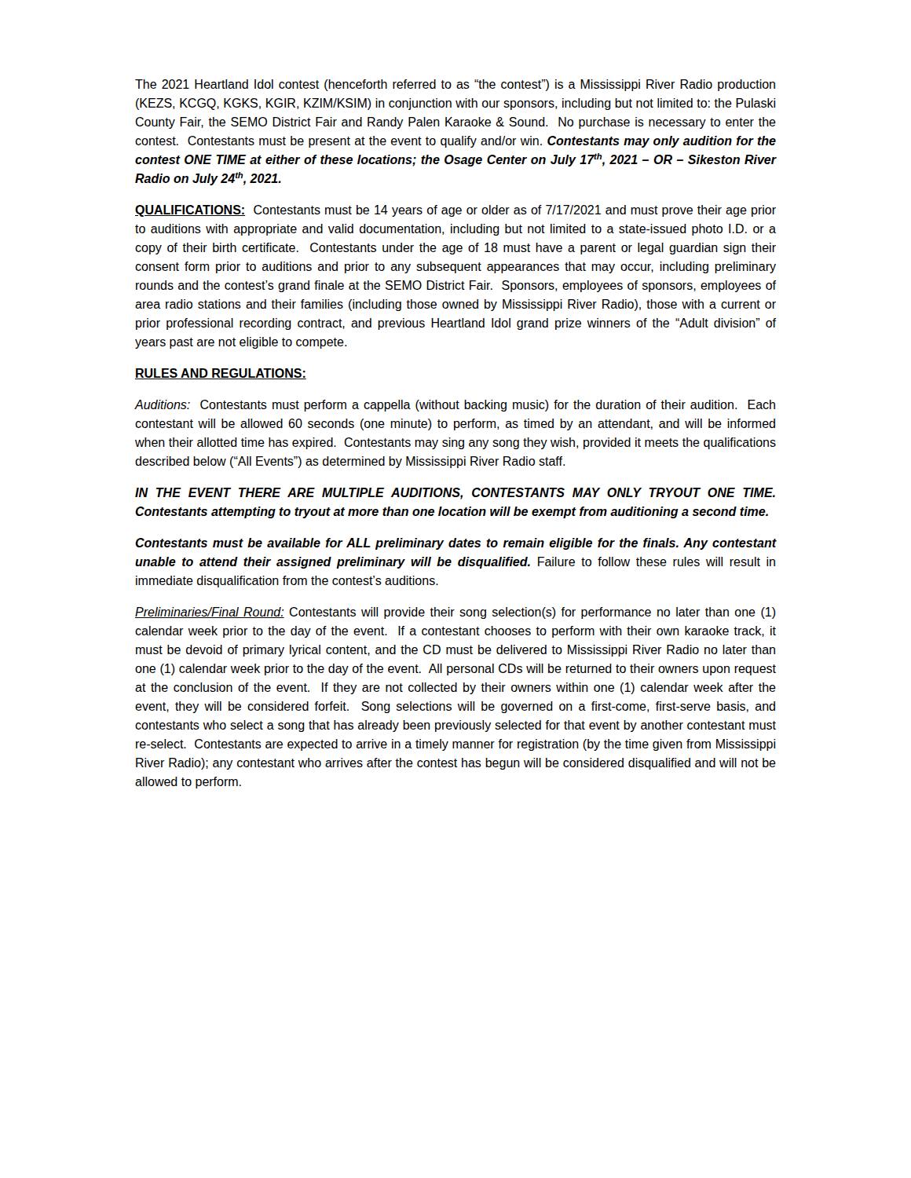The 2021 Heartland Idol contest (henceforth referred to as “the contest”) is a Mississippi River Radio production (KEZS, KCGQ, KGKS, KGIR, KZIM/KSIM) in conjunction with our sponsors, including but not limited to: the Pulaski County Fair, the SEMO District Fair and Randy Palen Karaoke & Sound. No purchase is necessary to enter the contest. Contestants must be present at the event to qualify and/or win. Contestants may only audition for the contest ONE TIME at either of these locations; the Osage Center on July 17th, 2021 – OR – Sikeston River Radio on July 24th, 2021.
QUALIFICATIONS: Contestants must be 14 years of age or older as of 7/17/2021 and must prove their age prior to auditions with appropriate and valid documentation, including but not limited to a state-issued photo I.D. or a copy of their birth certificate. Contestants under the age of 18 must have a parent or legal guardian sign their consent form prior to auditions and prior to any subsequent appearances that may occur, including preliminary rounds and the contest’s grand finale at the SEMO District Fair. Sponsors, employees of sponsors, employees of area radio stations and their families (including those owned by Mississippi River Radio), those with a current or prior professional recording contract, and previous Heartland Idol grand prize winners of the “Adult division” of years past are not eligible to compete.
RULES AND REGULATIONS:
Auditions: Contestants must perform a cappella (without backing music) for the duration of their audition. Each contestant will be allowed 60 seconds (one minute) to perform, as timed by an attendant, and will be informed when their allotted time has expired. Contestants may sing any song they wish, provided it meets the qualifications described below (“All Events”) as determined by Mississippi River Radio staff.
IN THE EVENT THERE ARE MULTIPLE AUDITIONS, CONTESTANTS MAY ONLY TRYOUT ONE TIME. Contestants attempting to tryout at more than one location will be exempt from auditioning a second time.
Contestants must be available for ALL preliminary dates to remain eligible for the finals. Any contestant unable to attend their assigned preliminary will be disqualified. Failure to follow these rules will result in immediate disqualification from the contest’s auditions.
Preliminaries/Final Round: Contestants will provide their song selection(s) for performance no later than one (1) calendar week prior to the day of the event. If a contestant chooses to perform with their own karaoke track, it must be devoid of primary lyrical content, and the CD must be delivered to Mississippi River Radio no later than one (1) calendar week prior to the day of the event. All personal CDs will be returned to their owners upon request at the conclusion of the event. If they are not collected by their owners within one (1) calendar week after the event, they will be considered forfeit. Song selections will be governed on a first-come, first-serve basis, and contestants who select a song that has already been previously selected for that event by another contestant must re-select. Contestants are expected to arrive in a timely manner for registration (by the time given from Mississippi River Radio); any contestant who arrives after the contest has begun will be considered disqualified and will not be allowed to perform.